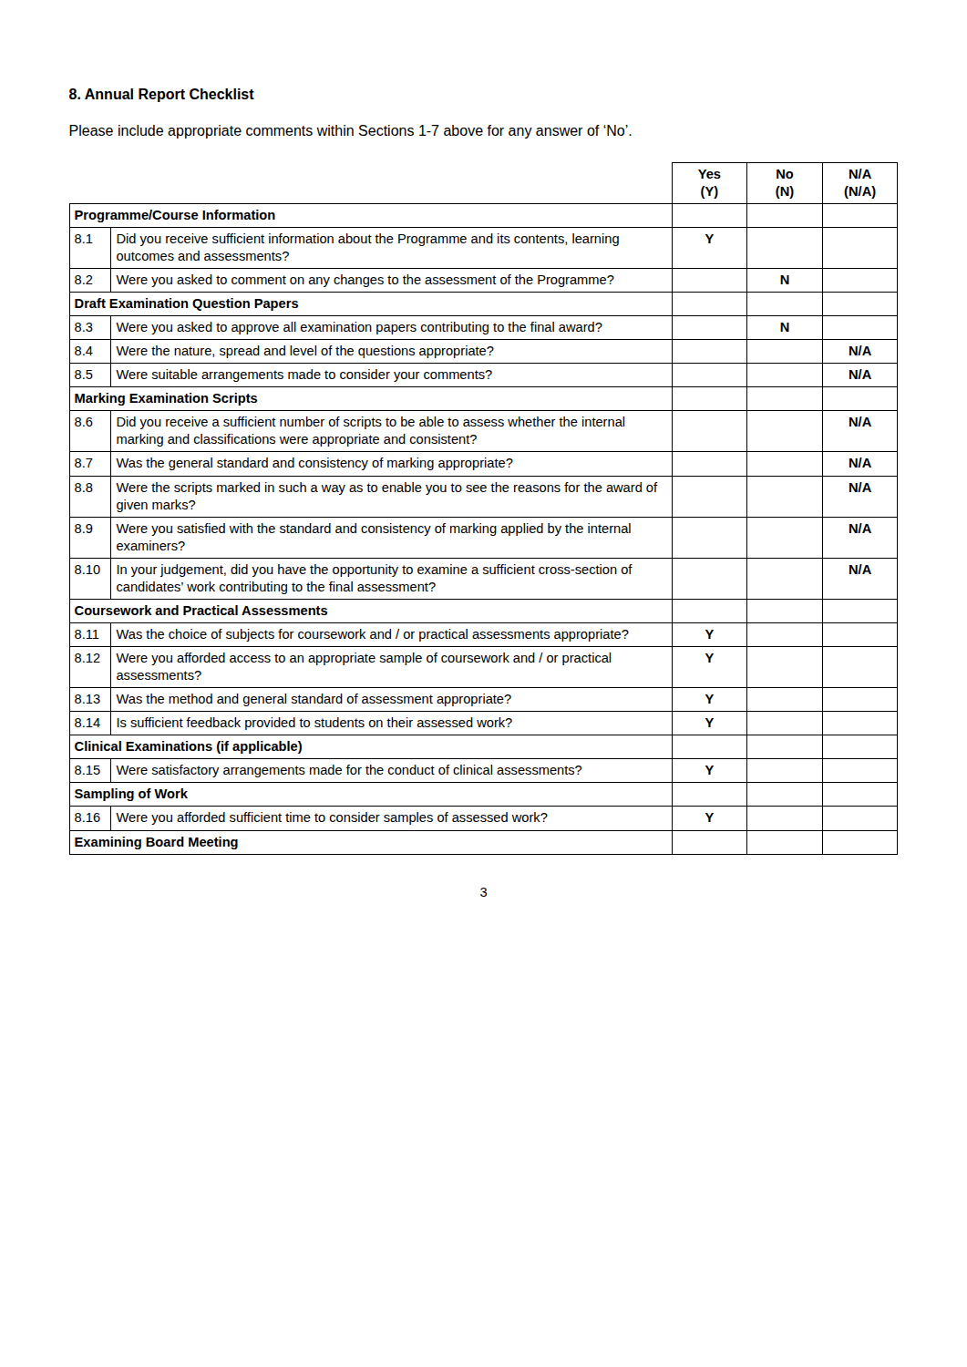8. Annual Report Checklist
Please include appropriate comments within Sections 1-7 above for any answer of ‘No’.
| | Yes (Y) | No (N) | N/A (N/A) |
| --- | --- | --- | --- |
| Programme/Course Information | | | |
| 8.1 | Did you receive sufficient information about the Programme and its contents, learning outcomes and assessments? | Y | | |
| 8.2 | Were you asked to comment on any changes to the assessment of the Programme? | | N | |
| Draft Examination Question Papers | | | |
| 8.3 | Were you asked to approve all examination papers contributing to the final award? | | N | |
| 8.4 | Were the nature, spread and level of the questions appropriate? | | | N/A |
| 8.5 | Were suitable arrangements made to consider your comments? | | | N/A |
| Marking Examination Scripts | | | |
| 8.6 | Did you receive a sufficient number of scripts to be able to assess whether the internal marking and classifications were appropriate and consistent? | | | N/A |
| 8.7 | Was the general standard and consistency of marking appropriate? | | | N/A |
| 8.8 | Were the scripts marked in such a way as to enable you to see the reasons for the award of given marks? | | | N/A |
| 8.9 | Were you satisfied with the standard and consistency of marking applied by the internal examiners? | | | N/A |
| 8.10 | In your judgement, did you have the opportunity to examine a sufficient cross-section of candidates’ work contributing to the final assessment? | | | N/A |
| Coursework and Practical Assessments | | | |
| 8.11 | Was the choice of subjects for coursework and / or practical assessments appropriate? | Y | | |
| 8.12 | Were you afforded access to an appropriate sample of coursework and / or practical assessments? | Y | | |
| 8.13 | Was the method and general standard of assessment appropriate? | Y | | |
| 8.14 | Is sufficient feedback provided to students on their assessed work? | Y | | |
| Clinical Examinations (if applicable) | | | |
| 8.15 | Were satisfactory arrangements made for the conduct of clinical assessments? | Y | | |
| Sampling of Work | | | |
| 8.16 | Were you afforded sufficient time to consider samples of assessed work? | Y | | |
| Examining Board Meeting | | | |
3